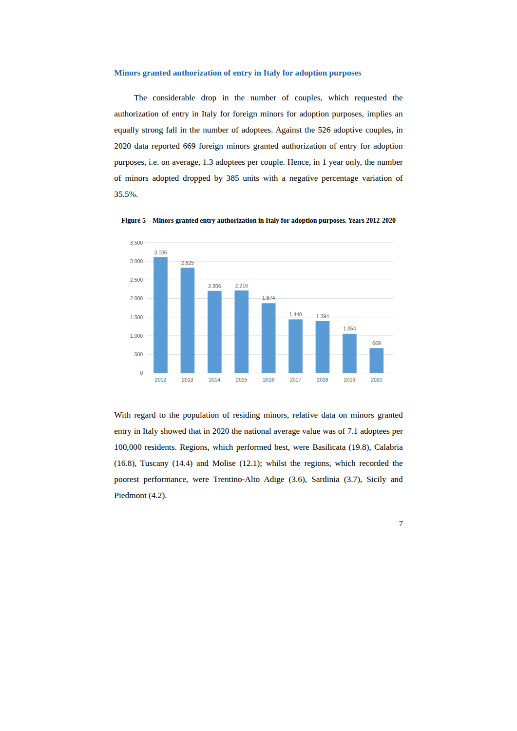Minors granted authorization of entry in Italy for adoption purposes
The considerable drop in the number of couples, which requested the authorization of entry in Italy for foreign minors for adoption purposes, implies an equally strong fall in the number of adoptees. Against the 526 adoptive couples, in 2020 data reported 669 foreign minors granted authorization of entry for adoption purposes, i.e. on average, 1.3 adoptees per couple. Hence, in 1 year only, the number of minors adopted dropped by 385 units with a negative percentage variation of 35.5%.
Figure 5 – Minors granted entry authorization in Italy for adoption purposes. Years 2012-2020
3.500 3.000 2.500 2.000 1.500 1.000 500 0 3.106 2.825 2.206 2.216 1.874 1.440 1.394 1.054 669 2012 2013 2014 2015 2016 2017 2018 2019 2020
With regard to the population of residing minors, relative data on minors granted entry in Italy showed that in 2020 the national average value was of 7.1 adoptees per 100,000 residents. Regions, which performed best, were Basilicata (19.8), Calabria (16.8), Tuscany (14.4) and Molise (12.1); whilst the regions, which recorded the poorest performance, were Trentino-Alto Adige (3.6), Sardinia (3.7), Sicily and Piedmont (4.2).
7